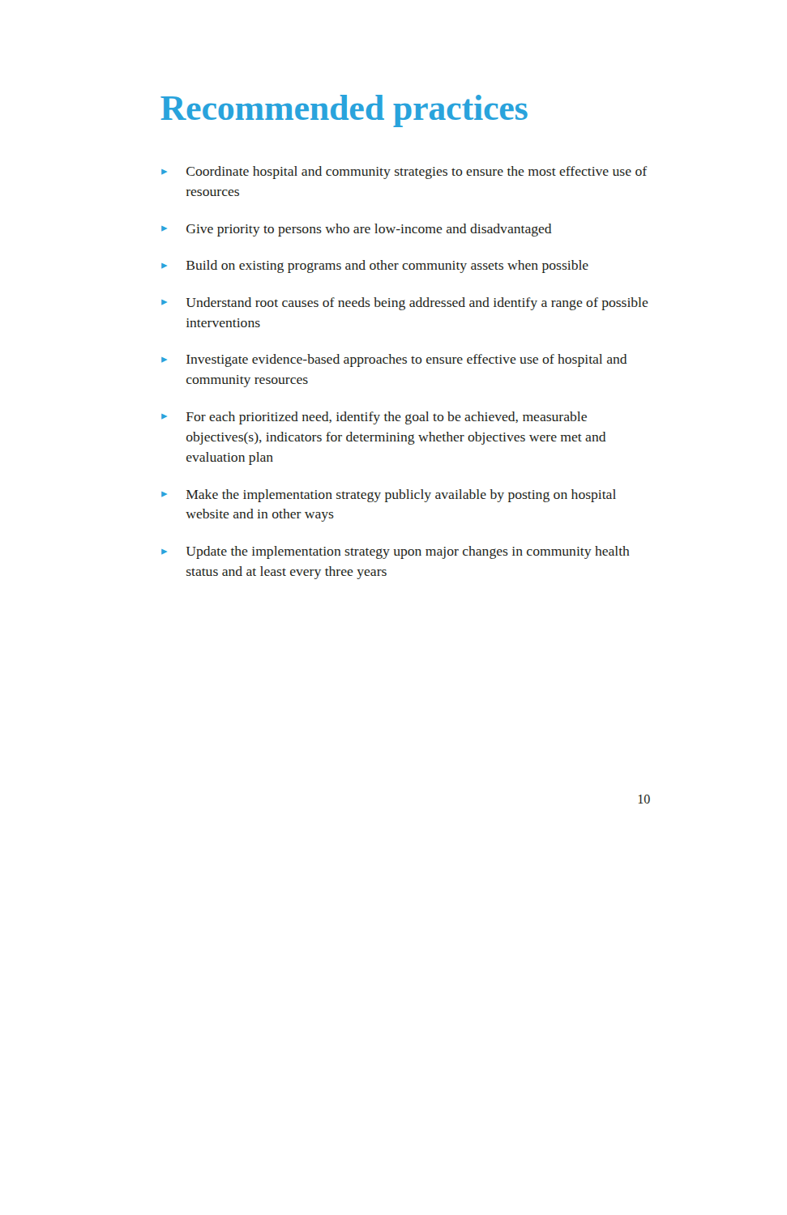Recommended practices
Coordinate hospital and community strategies to ensure the most effective use of resources
Give priority to persons who are low-income and disadvantaged
Build on existing programs and other community assets when possible
Understand root causes of needs being addressed and identify a range of possible interventions
Investigate evidence-based approaches to ensure effective use of hospital and community resources
For each prioritized need, identify the goal to be achieved, measurable objectives(s), indicators for determining whether objectives were met and evaluation plan
Make the implementation strategy publicly available by posting on hospital website and in other ways
Update the implementation strategy upon major changes in community health status and at least every three years
10